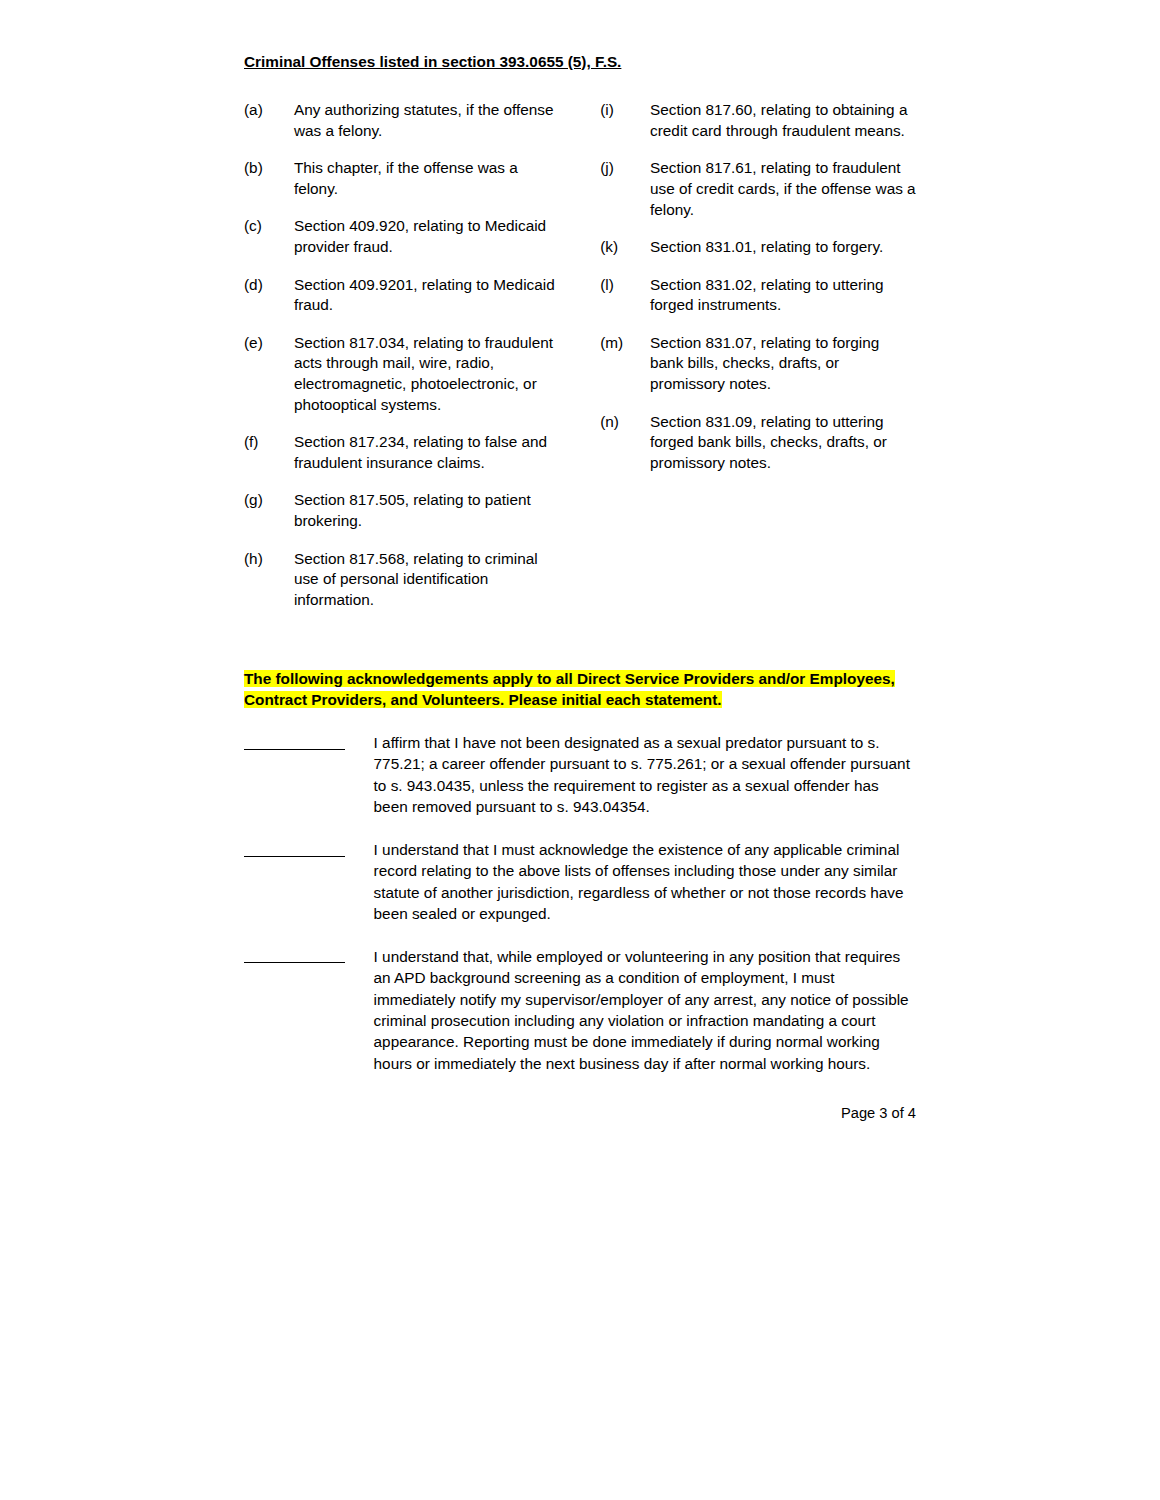Criminal Offenses listed in section 393.0655 (5), F.S.
(a) Any authorizing statutes, if the offense was a felony.
(b) This chapter, if the offense was a felony.
(c) Section 409.920, relating to Medicaid provider fraud.
(d) Section 409.9201, relating to Medicaid fraud.
(e) Section 817.034, relating to fraudulent acts through mail, wire, radio, electromagnetic, photoelectronic, or photooptical systems.
(f) Section 817.234, relating to false and fraudulent insurance claims.
(g) Section 817.505, relating to patient brokering.
(h) Section 817.568, relating to criminal use of personal identification information.
(i) Section 817.60, relating to obtaining a credit card through fraudulent means.
(j) Section 817.61, relating to fraudulent use of credit cards, if the offense was a felony.
(k) Section 831.01, relating to forgery.
(l) Section 831.02, relating to uttering forged instruments.
(m) Section 831.07, relating to forging bank bills, checks, drafts, or promissory notes.
(n) Section 831.09, relating to uttering forged bank bills, checks, drafts, or promissory notes.
The following acknowledgements apply to all Direct Service Providers and/or Employees, Contract Providers, and Volunteers. Please initial each statement.
I affirm that I have not been designated as a sexual predator pursuant to s. 775.21; a career offender pursuant to s. 775.261; or a sexual offender pursuant to s. 943.0435, unless the requirement to register as a sexual offender has been removed pursuant to s. 943.04354.
I understand that I must acknowledge the existence of any applicable criminal record relating to the above lists of offenses including those under any similar statute of another jurisdiction, regardless of whether or not those records have been sealed or expunged.
I understand that, while employed or volunteering in any position that requires an APD background screening as a condition of employment, I must immediately notify my supervisor/employer of any arrest, any notice of possible criminal prosecution including any violation or infraction mandating a court appearance. Reporting must be done immediately if during normal working hours or immediately the next business day if after normal working hours.
Page 3 of 4